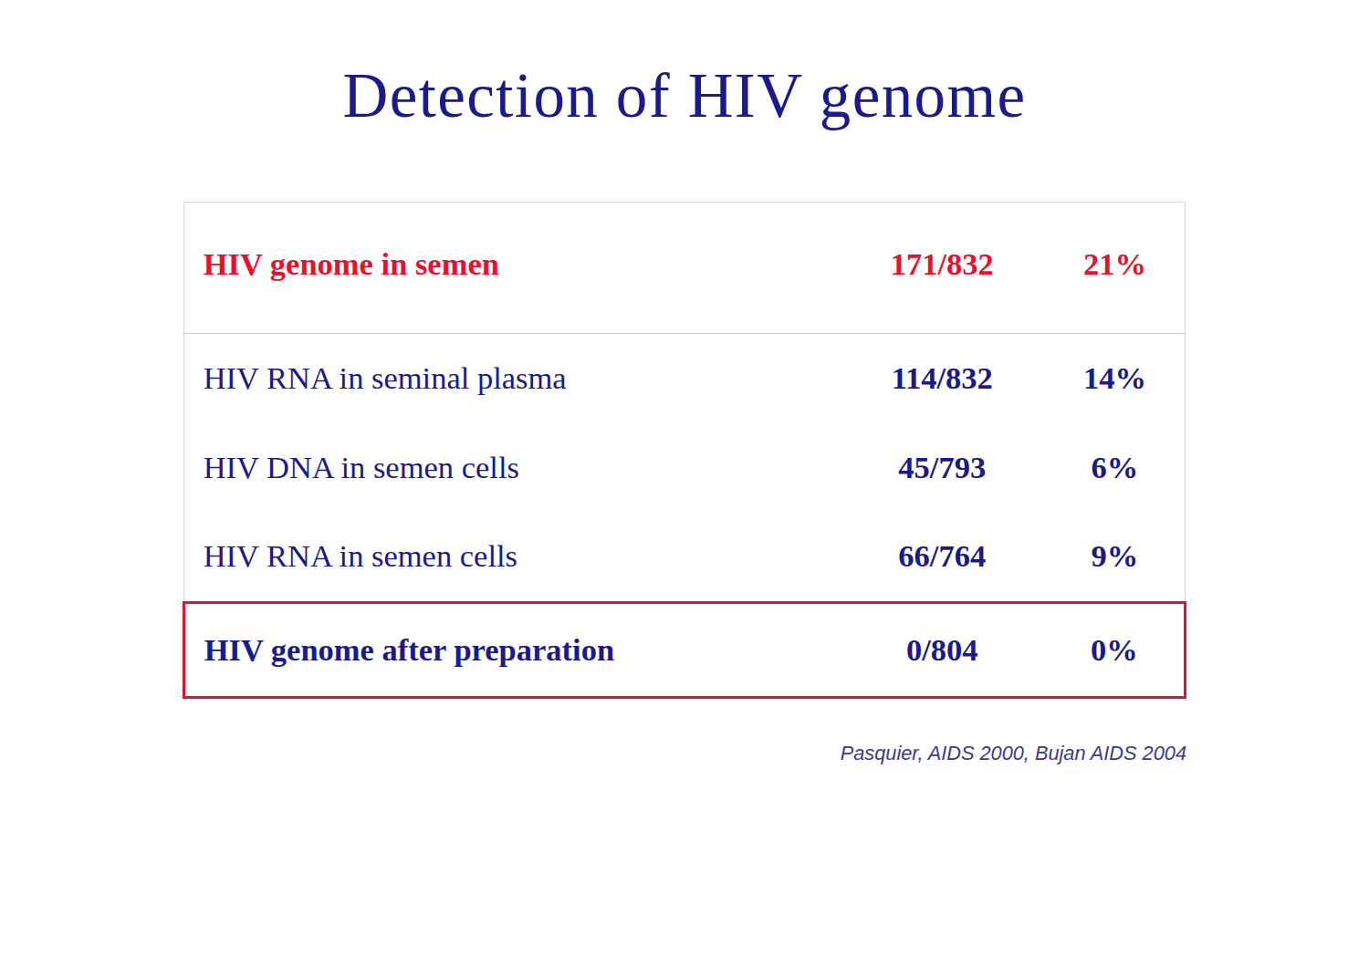Detection of HIV genome
| HIV genome in semen | 171/832 | 21% |
| HIV RNA in seminal plasma | 114/832 | 14% |
| HIV DNA in semen cells | 45/793 | 6% |
| HIV RNA in semen cells | 66/764 | 9% |
| HIV genome after preparation | 0/804 | 0% |
Pasquier, AIDS 2000, Bujan AIDS 2004